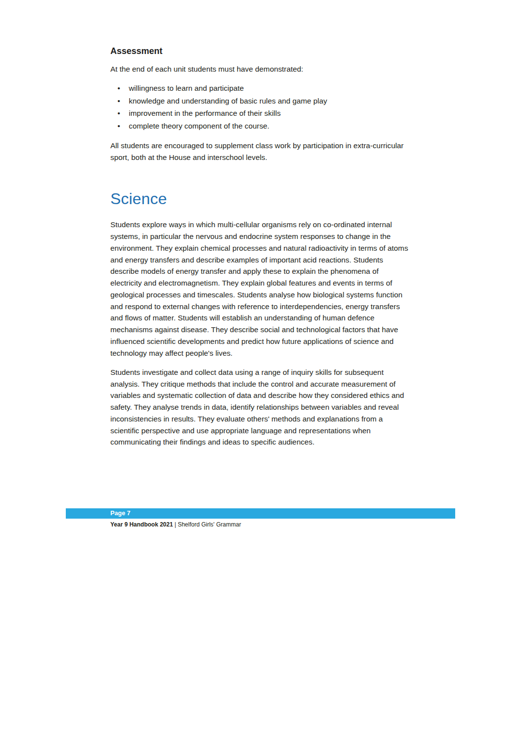Assessment
At the end of each unit students must have demonstrated:
willingness to learn and participate
knowledge and understanding of basic rules and game play
improvement in the performance of their skills
complete theory component of the course.
All students are encouraged to supplement class work by participation in extra-curricular sport, both at the House and interschool levels.
Science
Students explore ways in which multi-cellular organisms rely on co-ordinated internal systems, in particular the nervous and endocrine system responses to change in the environment. They explain chemical processes and natural radioactivity in terms of atoms and energy transfers and describe examples of important acid reactions. Students describe models of energy transfer and apply these to explain the phenomena of electricity and electromagnetism. They explain global features and events in terms of geological processes and timescales. Students analyse how biological systems function and respond to external changes with reference to interdependencies, energy transfers and flows of matter. Students will establish an understanding of human defence mechanisms against disease. They describe social and technological factors that have influenced scientific developments and predict how future applications of science and technology may affect people's lives.
Students investigate and collect data using a range of inquiry skills for subsequent analysis. They critique methods that include the control and accurate measurement of variables and systematic collection of data and describe how they considered ethics and safety. They analyse trends in data, identify relationships between variables and reveal inconsistencies in results. They evaluate others' methods and explanations from a scientific perspective and use appropriate language and representations when communicating their findings and ideas to specific audiences.
Page 7
Year 9 Handbook 2021 | Shelford Girls' Grammar